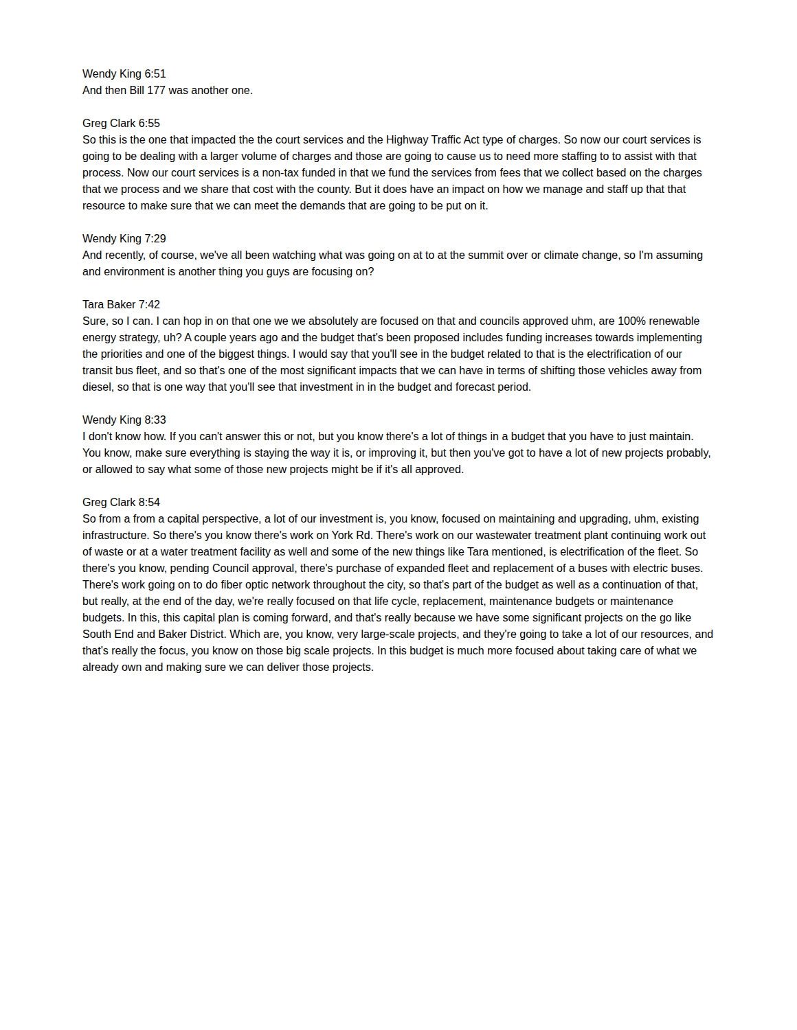Wendy King 6:51
And then Bill 177 was another one.
Greg Clark 6:55
So this is the one that impacted the the court services and the Highway Traffic Act type of charges. So now our court services is going to be dealing with a larger volume of charges and those are going to cause us to need more staffing to to assist with that process. Now our court services is a non-tax funded in that we fund the services from fees that we collect based on the charges that we process and we share that cost with the county. But it does have an impact on how we manage and staff up that that resource to make sure that we can meet the demands that are going to be put on it.
Wendy King 7:29
And recently, of course, we've all been watching what was going on at to at the summit over or climate change, so I'm assuming and environment is another thing you guys are focusing on?
Tara Baker 7:42
Sure, so I can. I can hop in on that one we we absolutely are focused on that and councils approved uhm, are 100% renewable energy strategy, uh? A couple years ago and the budget that's been proposed includes funding increases towards implementing the priorities and one of the biggest things. I would say that you'll see in the budget related to that is the electrification of our transit bus fleet, and so that's one of the most significant impacts that we can have in terms of shifting those vehicles away from diesel, so that is one way that you'll see that investment in in the budget and forecast period.
Wendy King 8:33
I don't know how. If you can't answer this or not, but you know there's a lot of things in a budget that you have to just maintain. You know, make sure everything is staying the way it is, or improving it, but then you've got to have a lot of new projects probably, or allowed to say what some of those new projects might be if it's all approved.
Greg Clark 8:54
So from a from a capital perspective, a lot of our investment is, you know, focused on maintaining and upgrading, uhm, existing infrastructure. So there's you know there's work on York Rd. There's work on our wastewater treatment plant continuing work out of waste or at a water treatment facility as well and some of the new things like Tara mentioned, is electrification of the fleet. So there's you know, pending Council approval, there's purchase of expanded fleet and replacement of a buses with electric buses. There's work going on to do fiber optic network throughout the city, so that's part of the budget as well as a continuation of that, but really, at the end of the day, we're really focused on that life cycle, replacement, maintenance budgets or maintenance budgets. In this, this capital plan is coming forward, and that's really because we have some significant projects on the go like South End and Baker District. Which are, you know, very large-scale projects, and they're going to take a lot of our resources, and that's really the focus, you know on those big scale projects. In this budget is much more focused about taking care of what we already own and making sure we can deliver those projects.